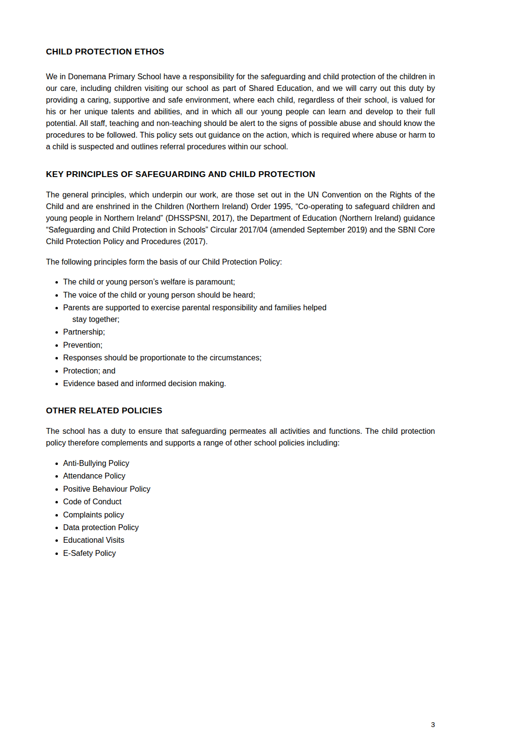CHILD PROTECTION ETHOS
We in Donemana Primary School have a responsibility for the safeguarding and child protection of the children in our care, including children visiting our school as part of Shared Education, and we will carry out this duty by providing a caring, supportive and safe environment, where each child, regardless of their school, is valued for his or her unique talents and abilities, and in which all our young people can learn and develop to their full potential. All staff, teaching and non-teaching should be alert to the signs of possible abuse and should know the procedures to be followed. This policy sets out guidance on the action, which is required where abuse or harm to a child is suspected and outlines referral procedures within our school.
KEY PRINCIPLES OF SAFEGUARDING AND CHILD PROTECTION
The general principles, which underpin our work, are those set out in the UN Convention on the Rights of the Child and are enshrined in the Children (Northern Ireland) Order 1995, “Co-operating to safeguard children and young people in Northern Ireland” (DHSSPSNI, 2017), the Department of Education (Northern Ireland) guidance “Safeguarding and Child Protection in Schools” Circular 2017/04 (amended September 2019) and the SBNI Core Child Protection Policy and Procedures (2017).
The following principles form the basis of our Child Protection Policy:
The child or young person’s welfare is paramount;
The voice of the child or young person should be heard;
Parents are supported to exercise parental responsibility and families helped
stay together;
Partnership;
Prevention;
Responses should be proportionate to the circumstances;
Protection; and
Evidence based and informed decision making.
OTHER RELATED POLICIES
The school has a duty to ensure that safeguarding permeates all activities and functions. The child protection policy therefore complements and supports a range of other school policies including:
Anti-Bullying Policy
Attendance Policy
Positive Behaviour Policy
Code of Conduct
Complaints policy
Data protection Policy
Educational Visits
E-Safety Policy
3